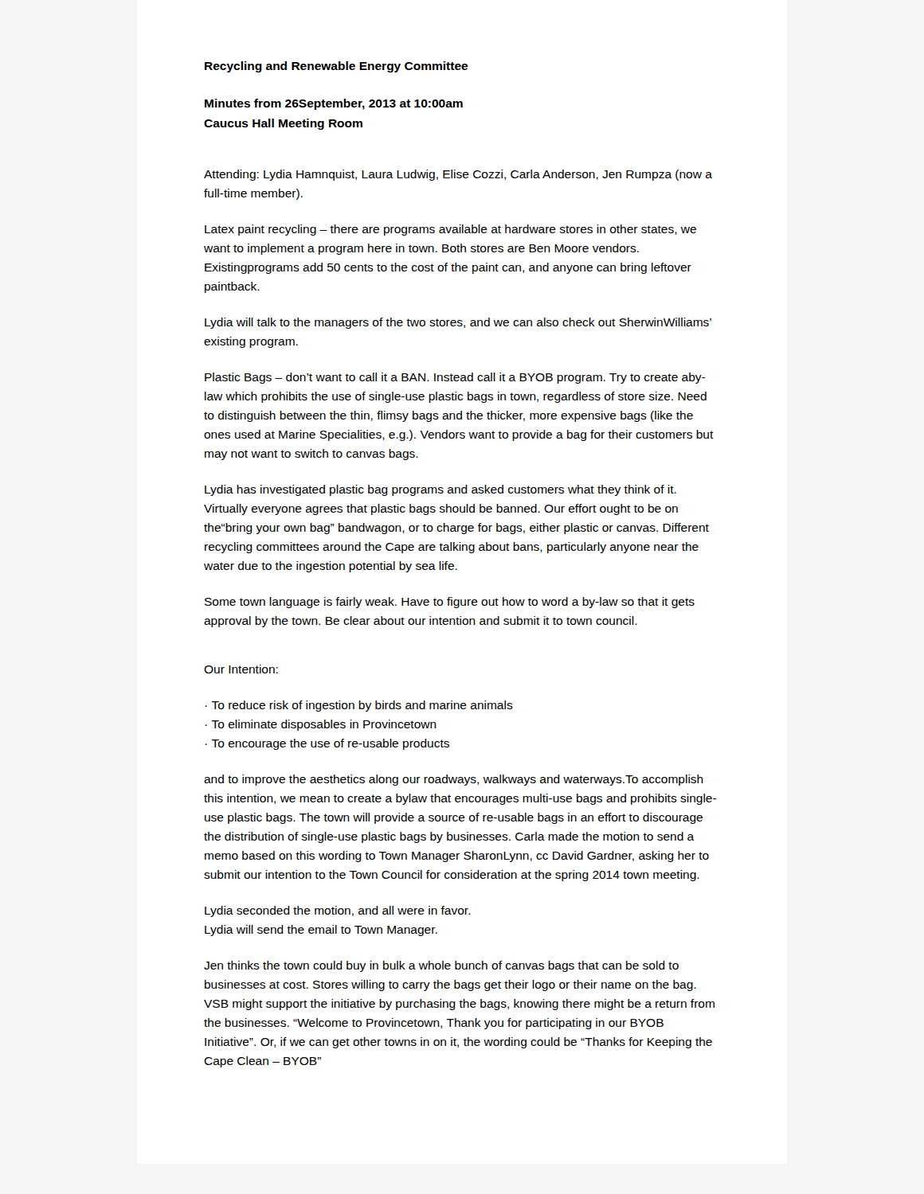Recycling and Renewable Energy Committee
Minutes from 26September, 2013 at 10:00am Caucus Hall Meeting Room
Attending: Lydia Hamnquist, Laura Ludwig, Elise Cozzi, Carla Anderson, Jen Rumpza (now a full-time member).
Latex paint recycling – there are programs available at hardware stores in other states, we want to implement a program here in town. Both stores are Ben Moore vendors. Existingprograms add 50 cents to the cost of the paint can, and anyone can bring leftover paintback.
Lydia will talk to the managers of the two stores, and we can also check out SherwinWilliams’ existing program.
Plastic Bags – don’t want to call it a BAN. Instead call it a BYOB program. Try to create aby-law which prohibits the use of single-use plastic bags in town, regardless of store size. Need to distinguish between the thin, flimsy bags and the thicker, more expensive bags (like the ones used at Marine Specialities, e.g.). Vendors want to provide a bag for their customers but may not want to switch to canvas bags.
Lydia has investigated plastic bag programs and asked customers what they think of it. Virtually everyone agrees that plastic bags should be banned. Our effort ought to be on the“bring your own bag” bandwagon, or to charge for bags, either plastic or canvas. Different recycling committees around the Cape are talking about bans, particularly anyone near the water due to the ingestion potential by sea life.
Some town language is fairly weak. Have to figure out how to word a by-law so that it gets approval by the town. Be clear about our intention and submit it to town council.
Our Intention:
To reduce risk of ingestion by birds and marine animals
To eliminate disposables in Provincetown
To encourage the use of re-usable products
and to improve the aesthetics along our roadways, walkways and waterways.To accomplish this intention, we mean to create a bylaw that encourages multi-use bags and prohibits single-use plastic bags. The town will provide a source of re-usable bags in an effort to discourage the distribution of single-use plastic bags by businesses. Carla made the motion to send a memo based on this wording to Town Manager SharonLynn, cc David Gardner, asking her to submit our intention to the Town Council for consideration at the spring 2014 town meeting.
Lydia seconded the motion, and all were in favor.
Lydia will send the email to Town Manager.
Jen thinks the town could buy in bulk a whole bunch of canvas bags that can be sold to businesses at cost. Stores willing to carry the bags get their logo or their name on the bag. VSB might support the initiative by purchasing the bags, knowing there might be a return from the businesses. “Welcome to Provincetown, Thank you for participating in our BYOB Initiative”. Or, if we can get other towns in on it, the wording could be “Thanks for Keeping the Cape Clean – BYOB”